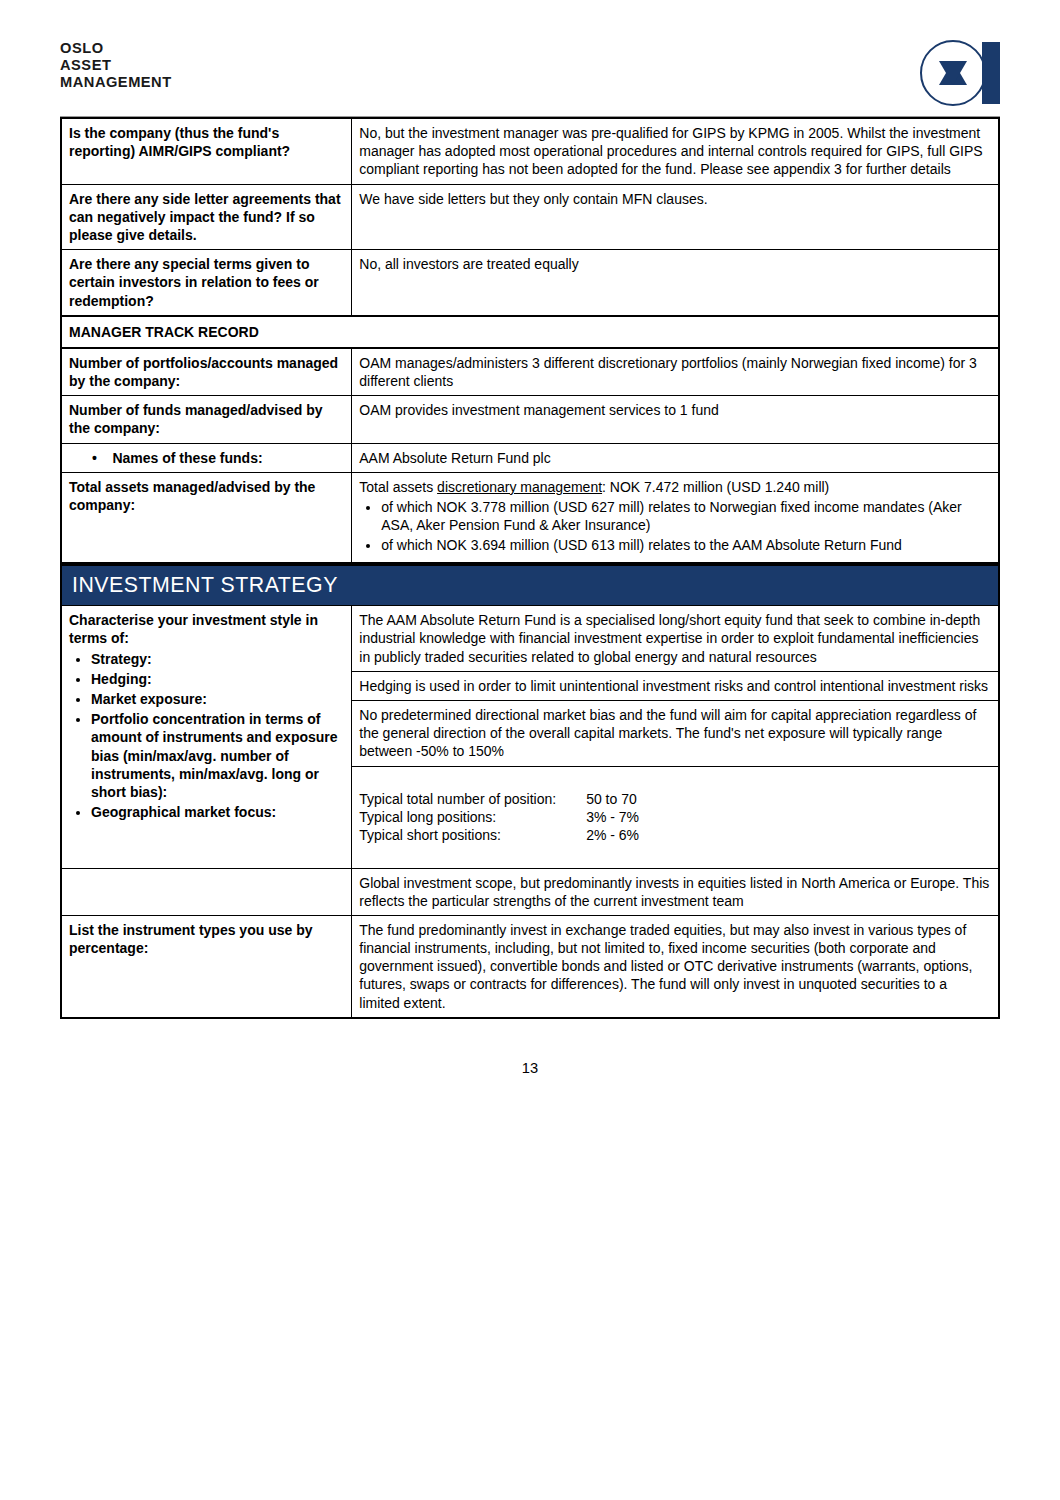OSLO
ASSET
MANAGEMENT
| Is the company (thus the fund's reporting) AIMR/GIPS compliant? | No, but the investment manager was pre-qualified for GIPS by KPMG in 2005. Whilst the investment manager has adopted most operational procedures and internal controls required for GIPS, full GIPS compliant reporting has not been adopted for the fund. Please see appendix 3 for further details |
| Are there any side letter agreements that can negatively impact the fund? If so please give details. | We have side letters but they only contain MFN clauses. |
| Are there any special terms given to certain investors in relation to fees or redemption? | No, all investors are treated equally |
| MANAGER TRACK RECORD |
| Number of portfolios/accounts managed by the company: | OAM manages/administers 3 different discretionary portfolios (mainly Norwegian fixed income) for 3 different clients |
| Number of funds managed/advised by the company: | OAM provides investment management services to 1 fund |
| • Names of these funds: | AAM Absolute Return Fund plc |
| Total assets managed/advised by the company: | Total assets discretionary management : NOK 7.472 million (USD 1.240 mill) of which NOK 3.778 million (USD 627 mill) relates to Norwegian fixed income mandates (Aker ASA, Aker Pension Fund & Aker Insurance) of which NOK 3.694 million (USD 613 mill) relates to the AAM Absolute Return Fund |
INVESTMENT STRATEGY
| Characterise your investment style in terms of: Strategy: Hedging: Market exposure: Portfolio concentration in terms of amount of instruments and exposure bias (min/max/avg. number of instruments, min/max/avg. long or short bias): Geographical market focus: | The AAM Absolute Return Fund is a specialised long/short equity fund that seek to combine in-depth industrial knowledge with financial investment expertise in order to exploit fundamental inefficiencies in publicly traded securities related to global energy and natural resources |
| Hedging is used in order to limit unintentional investment risks and control intentional investment risks |
| No predetermined directional market bias and the fund will aim for capital appreciation regardless of the general direction of the overall capital markets. The fund's net exposure will typically range between -50% to 150% |
| / Typical total number of position: / 50 to 70 / / Typical long positions: / 3% - 7% / / Typical short positions: / 2% - 6% / |
| | Global investment scope, but predominantly invests in equities listed in North America or Europe. This reflects the particular strengths of the current investment team |
| List the instrument types you use by percentage: | The fund predominantly invest in exchange traded equities, but may also invest in various types of financial instruments, including, but not limited to, fixed income securities (both corporate and government issued), convertible bonds and listed or OTC derivative instruments (warrants, options, futures, swaps or contracts for differences). The fund will only invest in unquoted securities to a limited extent. |
13